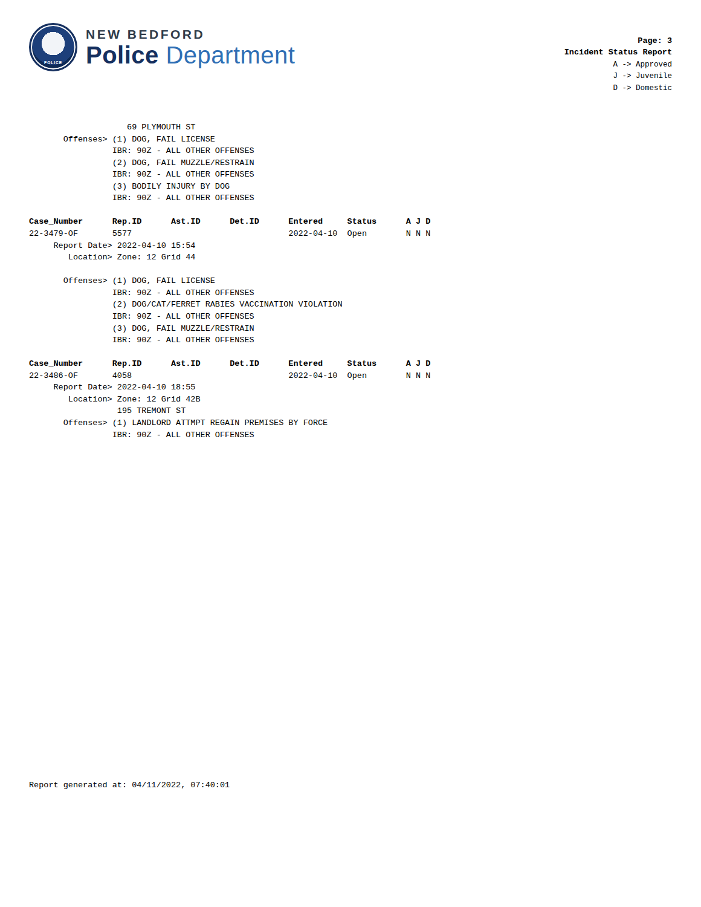NEW BEDFORD
Police Department
Page: 3 Incident Status Report A -> Approved J -> Juvenile D -> Domestic
                    69 PLYMOUTH ST
       Offenses> (1) DOG, FAIL LICENSE
                 IBR: 90Z - ALL OTHER OFFENSES
                 (2) DOG, FAIL MUZZLE/RESTRAIN
                 IBR: 90Z - ALL OTHER OFFENSES
                 (3) BODILY INJURY BY DOG
                 IBR: 90Z - ALL OTHER OFFENSES

Case_Number      Rep.ID      Ast.ID      Det.ID      Entered     Status      A J D
22-3479-OF       5577                                2022-04-10  Open        N N N
     Report Date> 2022-04-10 15:54
        Location> Zone: 12 Grid 44

       Offenses> (1) DOG, FAIL LICENSE
                 IBR: 90Z - ALL OTHER OFFENSES
                 (2) DOG/CAT/FERRET RABIES VACCINATION VIOLATION
                 IBR: 90Z - ALL OTHER OFFENSES
                 (3) DOG, FAIL MUZZLE/RESTRAIN
                 IBR: 90Z - ALL OTHER OFFENSES

Case_Number      Rep.ID      Ast.ID      Det.ID      Entered     Status      A J D
22-3486-OF       4058                                2022-04-10  Open        N N N
     Report Date> 2022-04-10 18:55
        Location> Zone: 12 Grid 42B
                  195 TREMONT ST
       Offenses> (1) LANDLORD ATTMPT REGAIN PREMISES BY FORCE
                 IBR: 90Z - ALL OTHER OFFENSES
Report generated at: 04/11/2022, 07:40:01